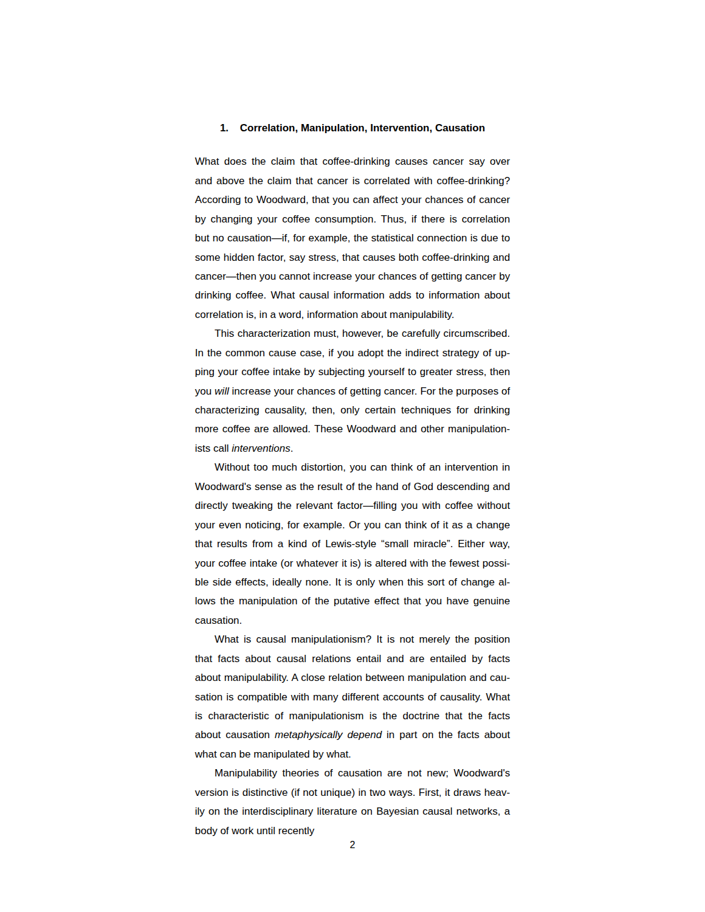1. Correlation, Manipulation, Intervention, Causation
What does the claim that coffee-drinking causes cancer say over and above the claim that cancer is correlated with coffee-drinking? According to Woodward, that you can affect your chances of cancer by changing your coffee consumption. Thus, if there is correlation but no causation—if, for example, the statistical connection is due to some hidden factor, say stress, that causes both coffee-drinking and cancer—then you cannot increase your chances of getting cancer by drinking coffee. What causal information adds to information about correlation is, in a word, information about manipulability.
This characterization must, however, be carefully circumscribed. In the common cause case, if you adopt the indirect strategy of upping your coffee intake by subjecting yourself to greater stress, then you will increase your chances of getting cancer. For the purposes of characterizing causality, then, only certain techniques for drinking more coffee are allowed. These Woodward and other manipulationists call interventions.
Without too much distortion, you can think of an intervention in Woodward's sense as the result of the hand of God descending and directly tweaking the relevant factor—filling you with coffee without your even noticing, for example. Or you can think of it as a change that results from a kind of Lewis-style “small miracle”. Either way, your coffee intake (or whatever it is) is altered with the fewest possible side effects, ideally none. It is only when this sort of change allows the manipulation of the putative effect that you have genuine causation.
What is causal manipulationism? It is not merely the position that facts about causal relations entail and are entailed by facts about manipulability. A close relation between manipulation and causation is compatible with many different accounts of causality. What is characteristic of manipulationism is the doctrine that the facts about causation metaphysically depend in part on the facts about what can be manipulated by what.
Manipulability theories of causation are not new; Woodward's version is distinctive (if not unique) in two ways. First, it draws heavily on the interdisciplinary literature on Bayesian causal networks, a body of work until recently
2